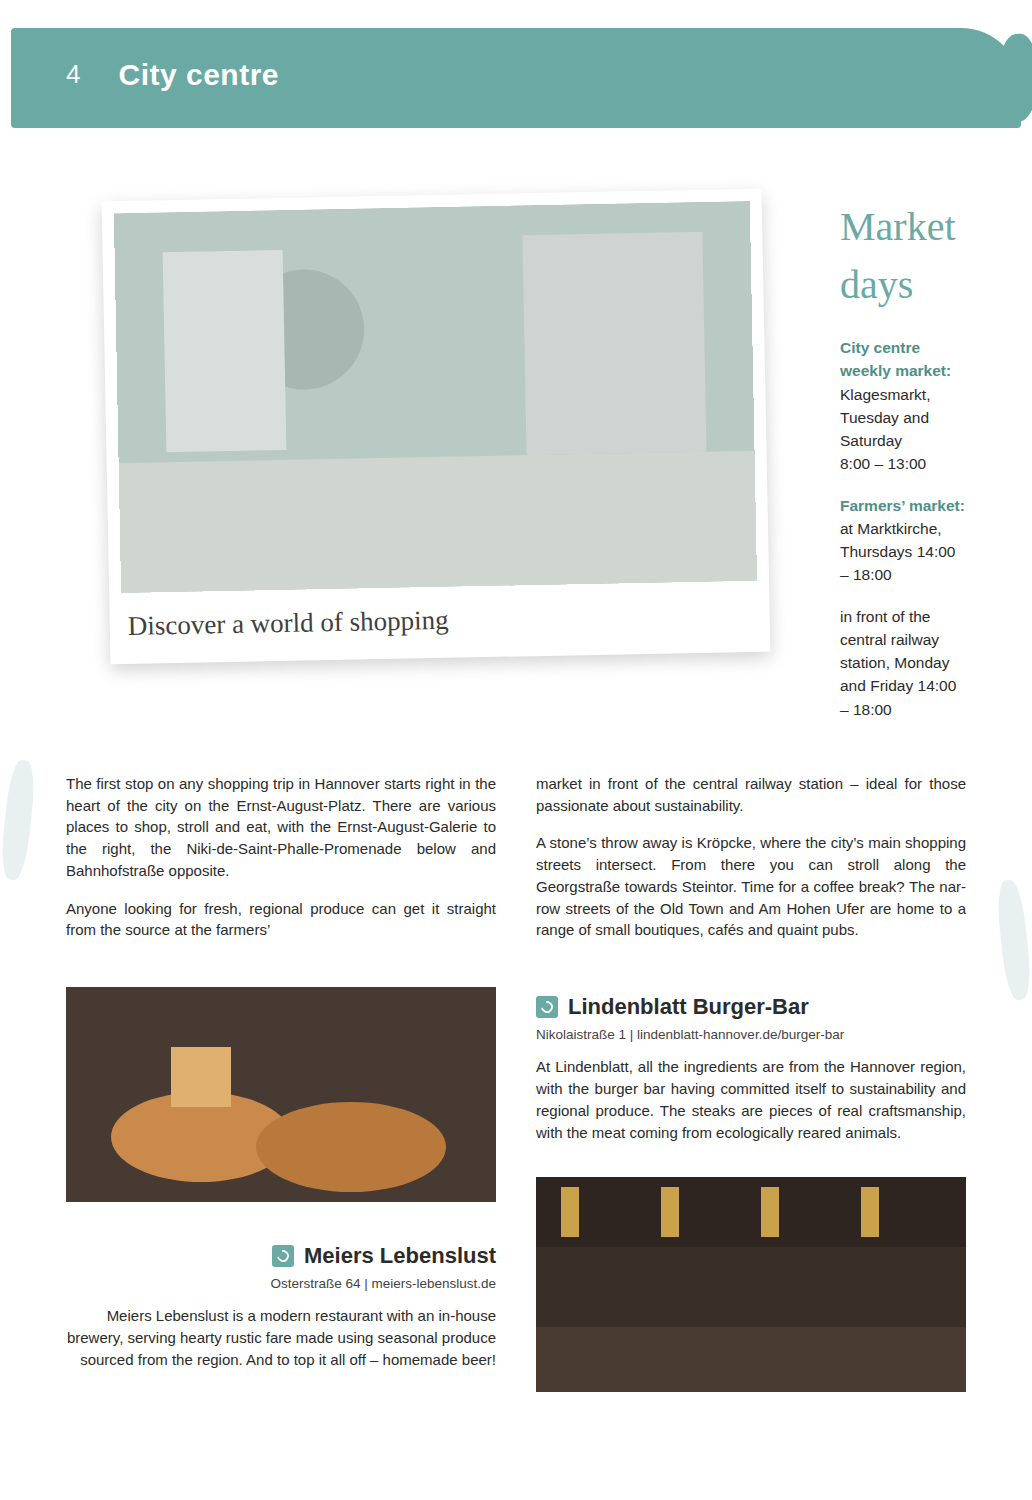4
City centre
Discover a world of shopping
Market days
City centre weekly market:
Klagesmarkt,
Tuesday and Saturday
8:00 – 13:00
Farmers’ market:
at Marktkirche,
Thursdays 14:00 – 18:00
in front of the central railway station, Monday and Friday 14:00 – 18:00
The first stop on any shopping trip in Hannover starts right in the heart of the city on the Ernst-August-Platz. There are various places to shop, stroll and eat, with the Ernst-August-Galerie to the right, the Niki-de-Saint-Phalle-Promenade below and Bahnhofstraße opposite.
Anyone looking for fresh, regional produce can get it straight from the source at the farmers’
market in front of the central railway station – ideal for those passionate about sustainability.
A stone’s throw away is Kröpcke, where the city’s main shopping streets intersect. From there you can stroll along the Georgstraße towards Steintor. Time for a coffee break? The narrow streets of the Old Town and Am Hohen Ufer are home to a range of small boutiques, cafés and quaint pubs.
Meiers Lebenslust
Osterstraße 64 | meiers-lebenslust.de
Meiers Lebenslust is a modern restaurant with an in-house brewery, serving hearty rustic fare made using seasonal produce sourced from the region. And to top it all off – homemade beer!
Lindenblatt Burger-Bar
Nikolaistraße 1 | lindenblatt-hannover.de/burger-bar
At Lindenblatt, all the ingredients are from the Hannover region, with the burger bar having committed itself to sustainability and regional produce. The steaks are pieces of real craftsmanship, with the meat coming from ecologically reared animals.